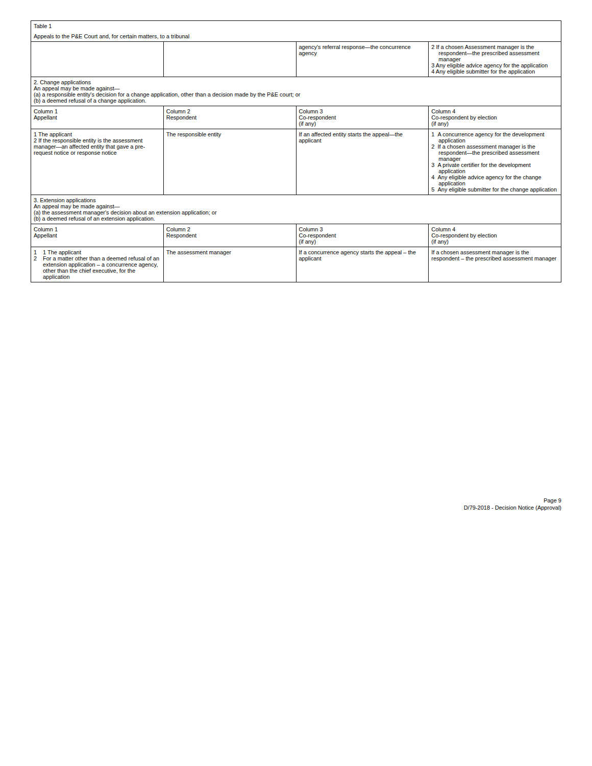| Table 1 |
| Appeals to the P&E Court and, for certain matters, to a tribunal |
| | | agency's referral response—the concurrence agency | 2 If a chosen Assessment manager is the respondent—the prescribed assessment manager 3 Any eligible advice agency for the application 4 Any eligible submitter for the application |
| 2. Change applications An appeal may be made against— (a) a responsible entity's decision for a change application, other than a decision made by the P&E court; or (b) a deemed refusal of a change application. |
| Column 1 Appellant | Column 2 Respondent | Column 3 Co-respondent (if any) | Column 4 Co-respondent by election (if any) |
| 1 The applicant 2 If the responsible entity is the assessment manager—an affected entity that gave a pre-request notice or response notice | The responsible entity | If an affected entity starts the appeal—the applicant | 1 A concurrence agency for the development application 2 If a chosen assessment manager is the respondent—the prescribed assessment manager 3 A private certifier for the development application 4 Any eligible advice agency for the change application 5 Any eligible submitter for the change application |
| 3. Extension applications An appeal may be made against— (a) the assessment manager's decision about an extension application; or (b) a deemed refusal of an extension application. |
| Column 1 Appellant | Column 2 Respondent | Column 3 Co-respondent (if any) | Column 4 Co-respondent by election (if any) |
| / 1 / 1 The applicant / / 2 / For a matter other than a deemed refusal of an extension application – a concurrence agency, other than the chief executive, for the application / | The assessment manager | If a concurrence agency starts the appeal – the applicant | If a chosen assessment manager is the respondent – the prescribed assessment manager |
Page 9
D/79-2018 - Decision Notice (Approval)